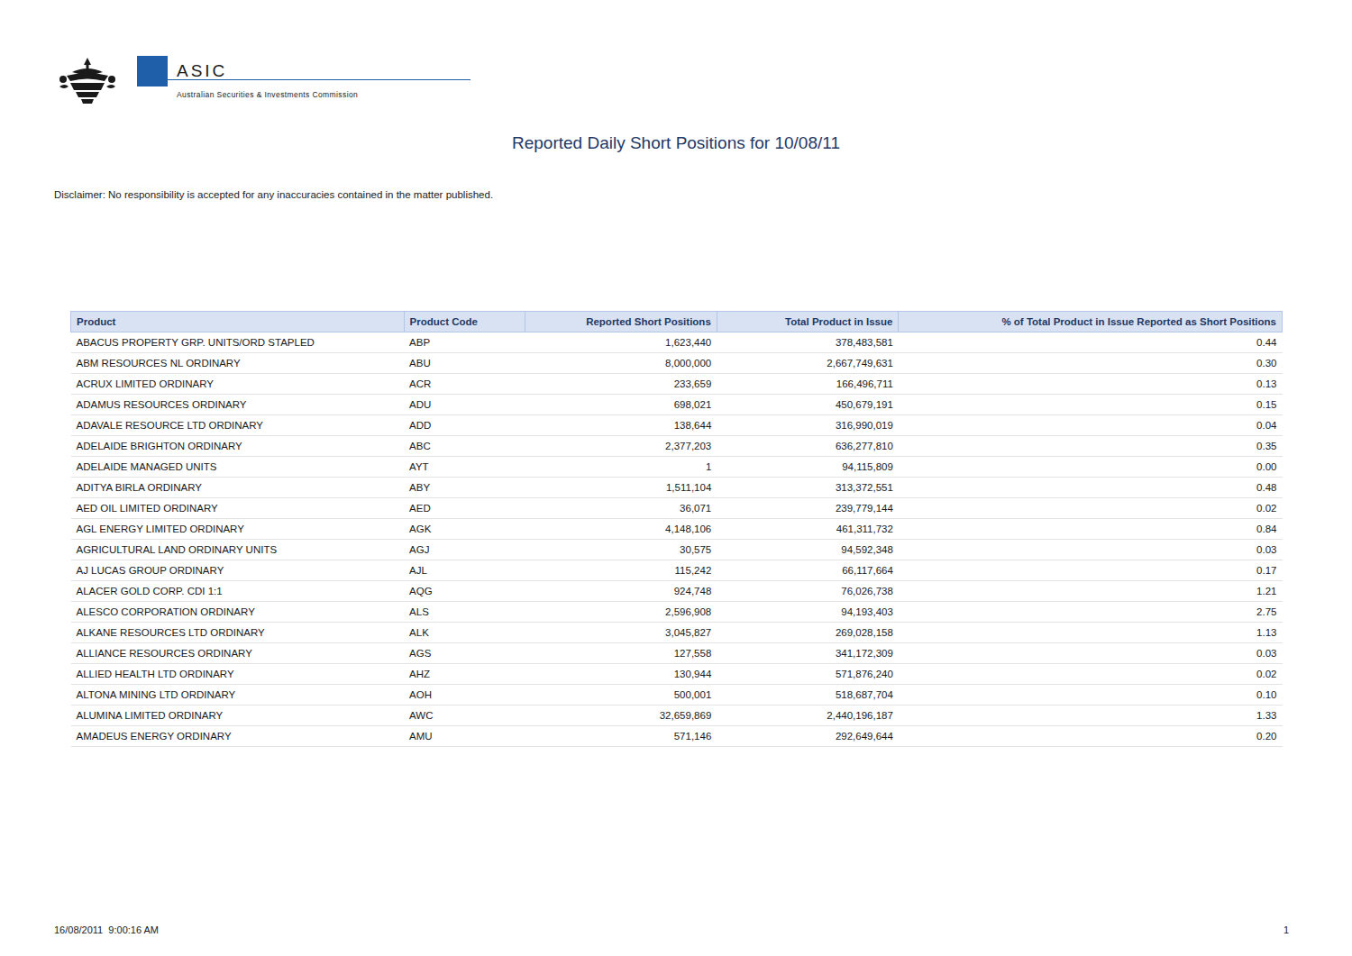ASIC
Australian Securities & Investments Commission
Reported Daily Short Positions for 10/08/11
Disclaimer: No responsibility is accepted for any inaccuracies contained in the matter published.
| Product | Product Code | Reported Short Positions | Total Product in Issue | % of Total Product in Issue Reported as Short Positions |
| --- | --- | --- | --- | --- |
| ABACUS PROPERTY GRP. UNITS/ORD STAPLED | ABP | 1,623,440 | 378,483,581 | 0.44 |
| ABM RESOURCES NL ORDINARY | ABU | 8,000,000 | 2,667,749,631 | 0.30 |
| ACRUX LIMITED ORDINARY | ACR | 233,659 | 166,496,711 | 0.13 |
| ADAMUS RESOURCES ORDINARY | ADU | 698,021 | 450,679,191 | 0.15 |
| ADAVALE RESOURCE LTD ORDINARY | ADD | 138,644 | 316,990,019 | 0.04 |
| ADELAIDE BRIGHTON ORDINARY | ABC | 2,377,203 | 636,277,810 | 0.35 |
| ADELAIDE MANAGED UNITS | AYT | 1 | 94,115,809 | 0.00 |
| ADITYA BIRLA ORDINARY | ABY | 1,511,104 | 313,372,551 | 0.48 |
| AED OIL LIMITED ORDINARY | AED | 36,071 | 239,779,144 | 0.02 |
| AGL ENERGY LIMITED ORDINARY | AGK | 4,148,106 | 461,311,732 | 0.84 |
| AGRICULTURAL LAND ORDINARY UNITS | AGJ | 30,575 | 94,592,348 | 0.03 |
| AJ LUCAS GROUP ORDINARY | AJL | 115,242 | 66,117,664 | 0.17 |
| ALACER GOLD CORP. CDI 1:1 | AQG | 924,748 | 76,026,738 | 1.21 |
| ALESCO CORPORATION ORDINARY | ALS | 2,596,908 | 94,193,403 | 2.75 |
| ALKANE RESOURCES LTD ORDINARY | ALK | 3,045,827 | 269,028,158 | 1.13 |
| ALLIANCE RESOURCES ORDINARY | AGS | 127,558 | 341,172,309 | 0.03 |
| ALLIED HEALTH LTD ORDINARY | AHZ | 130,944 | 571,876,240 | 0.02 |
| ALTONA MINING LTD ORDINARY | AOH | 500,001 | 518,687,704 | 0.10 |
| ALUMINA LIMITED ORDINARY | AWC | 32,659,869 | 2,440,196,187 | 1.33 |
| AMADEUS ENERGY ORDINARY | AMU | 571,146 | 292,649,644 | 0.20 |
16/08/2011 9:00:16 AM
1